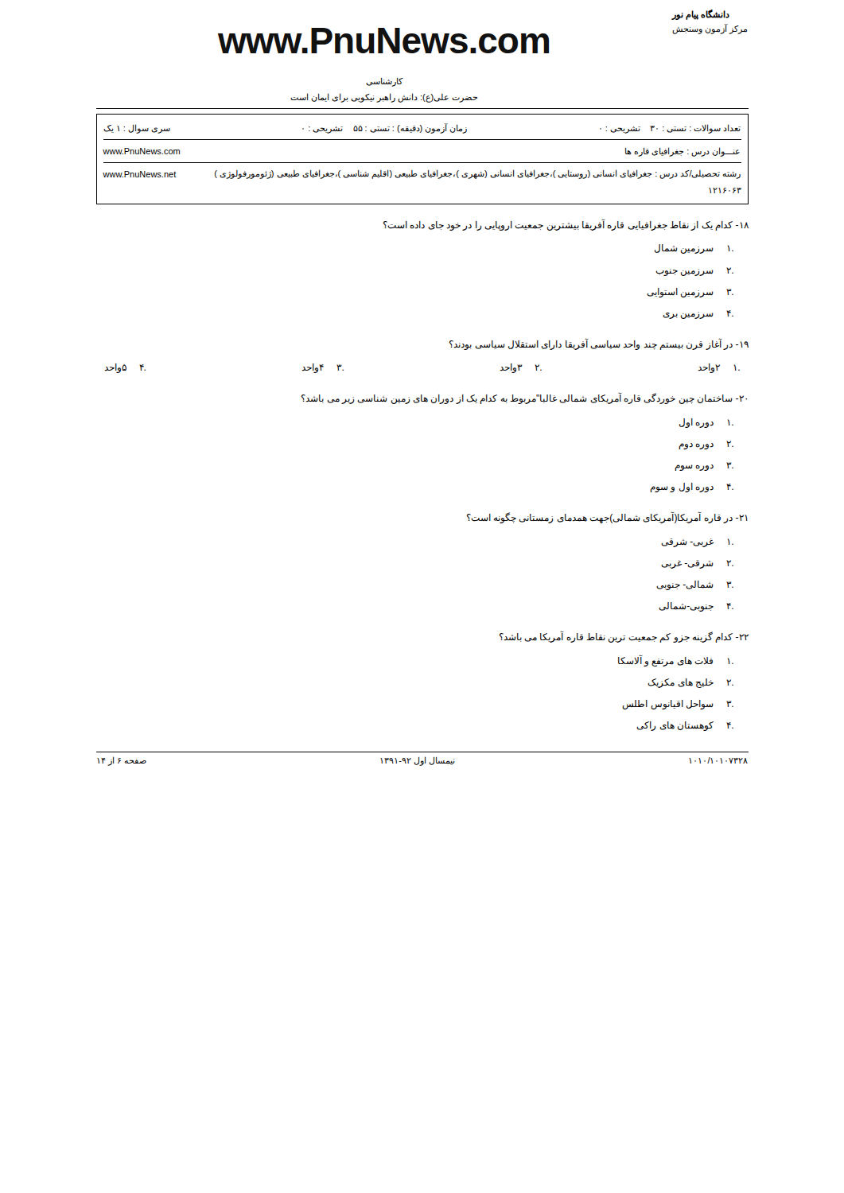دانشگاه پیام نور
مرکز آزمون وسنجش
www.PnuNews.com
کارشناسی
حضرت علی(ع): دانش راهبر نیکویی برای ایمان است
تعداد سوالات : تستی : ۳۰ تشریحی : ۰
زمان آزمون (دقیقه) : تستی : ۵۵ تشریحی : ۰
سری سوال : ۱ یک
عنـــوان درس : جغرافیای قاره ها
www.PnuNews.com
رشته تحصیلی/کد درس : جغرافیای انسانی (روستایی )،جغرافیای انسانی (شهری )،جغرافیای طبیعی (اقلیم شناسی )،جغرافیای طبیعی (ژئومورفولوژی ) ۱۲۱۶۰۶۳
www.PnuNews.net
۱۸- کدام یک از نقاط جغرافیایی قاره آفریقا بیشترین جمعیت اروپایی را در خود جای داده است؟
۱. سرزمین شمال
۲. سرزمین جنوب
۳. سرزمین استوایی
۴. سرزمین بری
۱۹- در آغاز قرن بیستم چند واحد سیاسی آفریقا دارای استقلال سیاسی بودند؟
۱. ۲واحد
۲. ۳واحد
۳. ۴واحد
۴. ۵واحد
۲۰- ساختمان چین خوردگی قاره آمریکای شمالی غالبا"مربوط به کدام یک از دوران های زمین شناسی زیر می باشد؟
۱. دوره اول
۲. دوره دوم
۳. دوره سوم
۴. دوره اول و سوم
۲۱- در قاره آمریکا(آمریکای شمالی)جهت همدمای زمستانی چگونه است؟
۱. غربی- شرقی
۲. شرقی- غربی
۳. شمالی- جنوبی
۴. جنوبی-شمالی
۲۲- کدام گزینه جزو کم جمعیت ترین نقاط قاره آمریکا می باشد؟
۱. فلات های مرتفع و آلاسکا
۲. خلیج های مکزیک
۳. سواحل اقیانوس اطلس
۴. کوهستان های راکی
۱۰۱۰/۱۰۱۰۷۳۲۸
نیمسال اول ۹۲-۱۳۹۱
صفحه ۶ از ۱۴